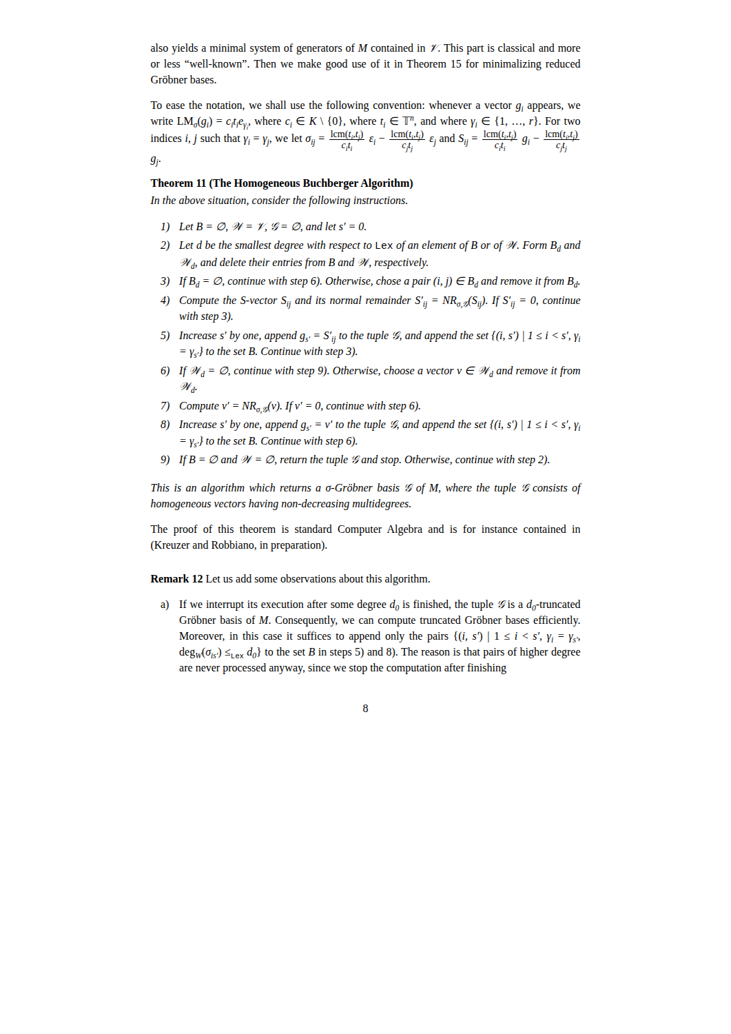also yields a minimal system of generators of M contained in 𝒱. This part is classical and more or less “well-known”. Then we make good use of it in Theorem 15 for minimalizing reduced Gröbner bases.
To ease the notation, we shall use the following convention: whenever a vector gi appears, we write LMσ(gi) = citieγi, where ci ∈ K \ {0}, where ti ∈ 𝕋n, and where γi ∈ {1, …, r}. For two indices i, j such that γi = γj, we let σij = lcm(ti,tj) citi εi − lcm(ti,tj) cjtj εj and Sij = lcm(ti,tj) citi gi − lcm(ti,tj) cjtj gj.
Theorem 11 (The Homogeneous Buchberger Algorithm)
In the above situation, consider the following instructions.
Let B = ∅, 𝒲 = 𝒱, 𝒢 = ∅, and let s′ = 0.
Let d be the smallest degree with respect to Lex of an element of B or of 𝒲. Form Bd and 𝒲d, and delete their entries from B and 𝒲, respectively.
If Bd = ∅, continue with step 6). Otherwise, chose a pair (i, j) ∈ Bd and remove it from Bd.
Compute the S-vector Sij and its normal remainder S′ij = NRσ,𝒢(Sij). If S′ij = 0, continue with step 3).
Increase s′ by one, append gs′ = S′ij to the tuple 𝒢, and append the set {(i, s′) | 1 ≤ i < s′, γi = γs′} to the set B. Continue with step 3).
If 𝒲d = ∅, continue with step 9). Otherwise, choose a vector v ∈ 𝒲d and remove it from 𝒲d.
Compute v′ = NRσ,𝒢(v). If v′ = 0, continue with step 6).
Increase s′ by one, append gs′ = v′ to the tuple 𝒢, and append the set {(i, s′) | 1 ≤ i < s′, γi = γs′} to the set B. Continue with step 6).
If B = ∅ and 𝒲 = ∅, return the tuple 𝒢 and stop. Otherwise, continue with step 2).
This is an algorithm which returns a σ-Gröbner basis 𝒢 of M, where the tuple 𝒢 consists of homogeneous vectors having non-decreasing multidegrees.
The proof of this theorem is standard Computer Algebra and is for instance contained in (Kreuzer and Robbiano, in preparation).
Remark 12 Let us add some observations about this algorithm.
If we interrupt its execution after some degree d0 is finished, the tuple 𝒢 is a d0-truncated Gröbner basis of M. Consequently, we can compute truncated Gröbner bases efficiently. Moreover, in this case it suffices to append only the pairs {(i, s′) | 1 ≤ i < s′, γi = γs′, degW(σis′) ≤Lex d0} to the set B in steps 5) and 8). The reason is that pairs of higher degree are never processed anyway, since we stop the computation after finishing
8